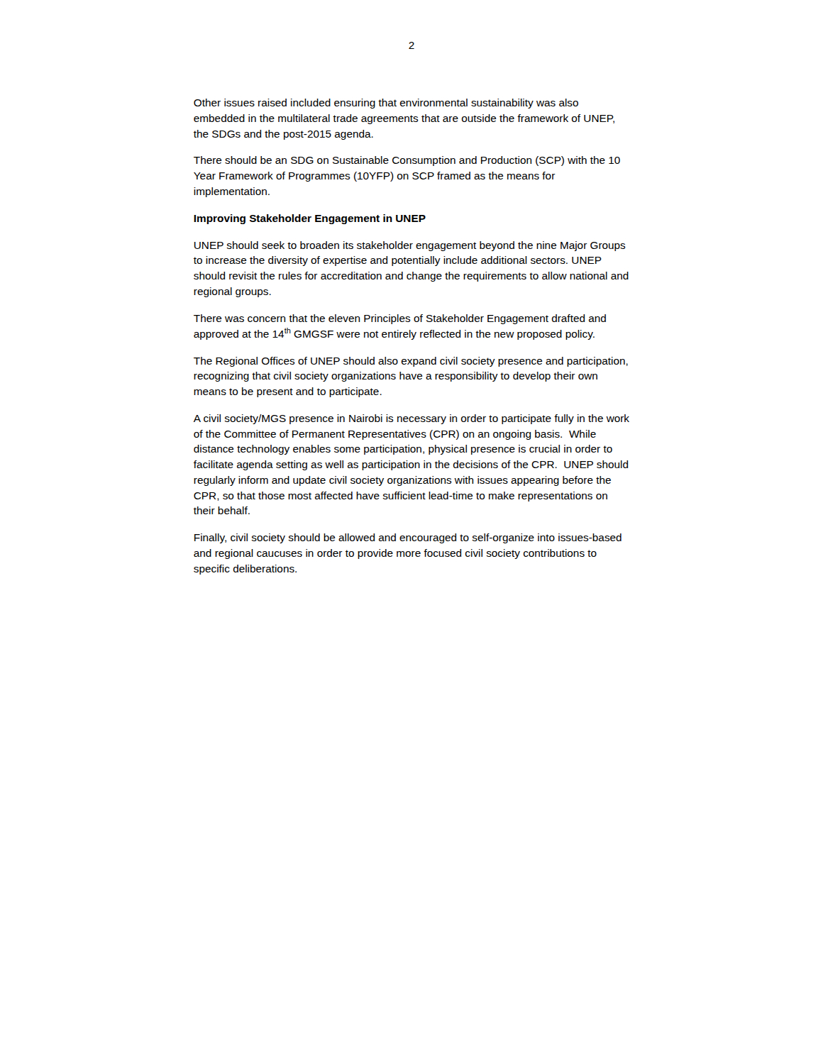2
Other issues raised included ensuring that environmental sustainability was also embedded in the multilateral trade agreements that are outside the framework of UNEP, the SDGs and the post-2015 agenda.
There should be an SDG on Sustainable Consumption and Production (SCP) with the 10 Year Framework of Programmes (10YFP) on SCP framed as the means for implementation.
Improving Stakeholder Engagement in UNEP
UNEP should seek to broaden its stakeholder engagement beyond the nine Major Groups to increase the diversity of expertise and potentially include additional sectors. UNEP should revisit the rules for accreditation and change the requirements to allow national and regional groups.
There was concern that the eleven Principles of Stakeholder Engagement drafted and approved at the 14th GMGSF were not entirely reflected in the new proposed policy.
The Regional Offices of UNEP should also expand civil society presence and participation, recognizing that civil society organizations have a responsibility to develop their own means to be present and to participate.
A civil society/MGS presence in Nairobi is necessary in order to participate fully in the work of the Committee of Permanent Representatives (CPR) on an ongoing basis. While distance technology enables some participation, physical presence is crucial in order to facilitate agenda setting as well as participation in the decisions of the CPR. UNEP should regularly inform and update civil society organizations with issues appearing before the CPR, so that those most affected have sufficient lead-time to make representations on their behalf.
Finally, civil society should be allowed and encouraged to self-organize into issues-based and regional caucuses in order to provide more focused civil society contributions to specific deliberations.